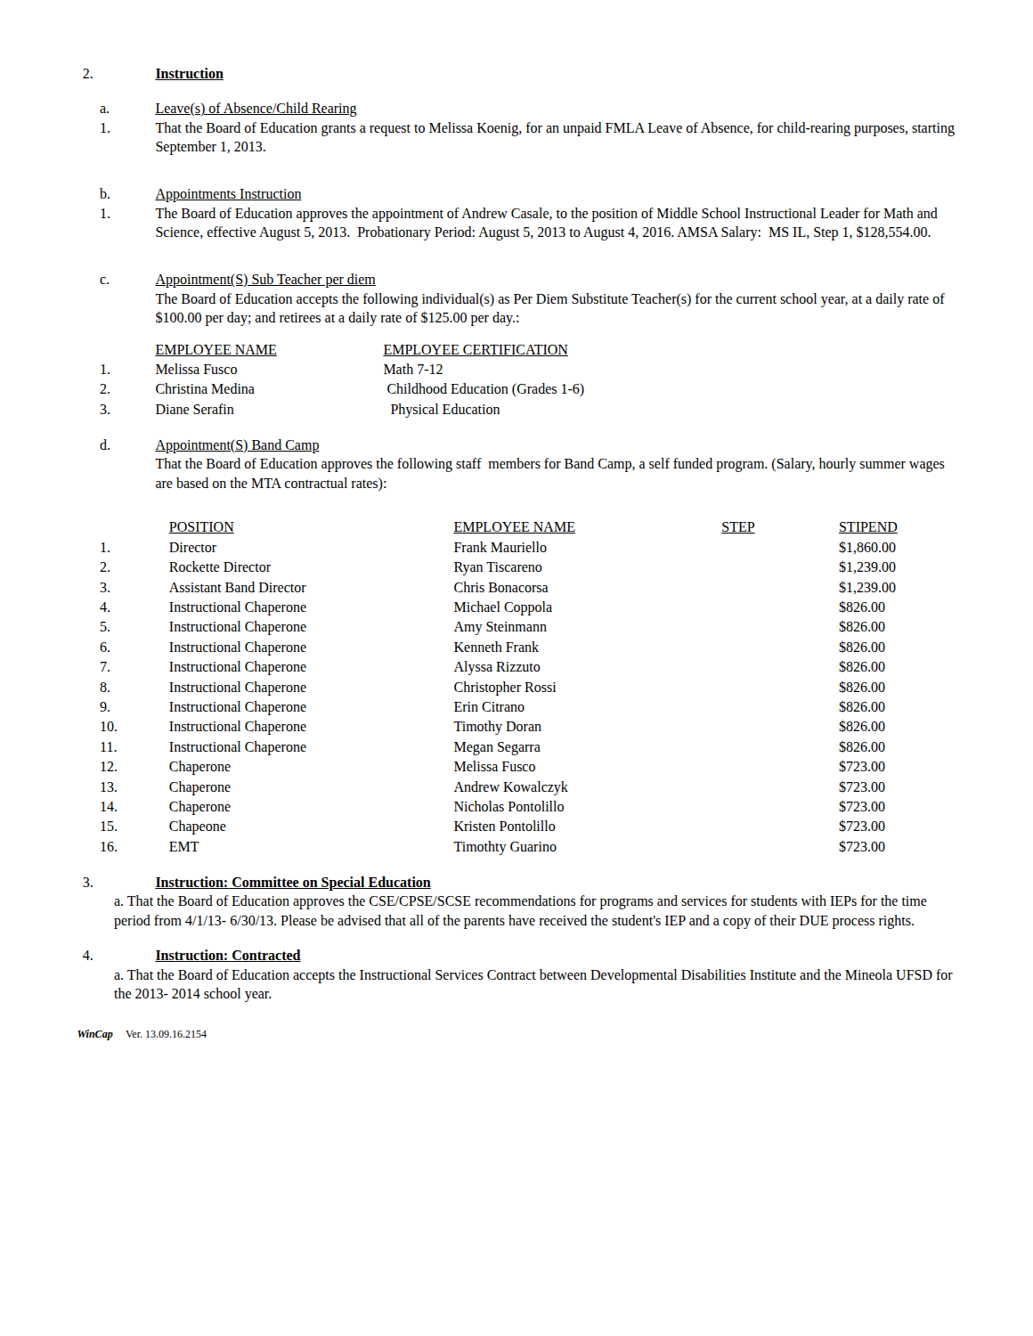2.
Instruction
a.
Leave(s) of Absence/Child Rearing
1.
That the Board of Education grants a request to Melissa Koenig, for an unpaid FMLA Leave of Absence, for child-rearing purposes, starting September 1, 2013.
b.
Appointments Instruction
1.
The Board of Education approves the appointment of Andrew Casale, to the position of Middle School Instructional Leader for Math and Science, effective August 5, 2013. Probationary Period: August 5, 2013 to August 4, 2016. AMSA Salary: MS IL, Step 1, $128,554.00.
c.
Appointment(S) Sub Teacher per diem
The Board of Education accepts the following individual(s) as Per Diem Substitute Teacher(s) for the current school year, at a daily rate of $100.00 per day; and retirees at a daily rate of $125.00 per day.:
| | EMPLOYEE NAME | EMPLOYEE CERTIFICATION |
| 1. | Melissa Fusco | Math 7-12 |
| 2. | Christina Medina | Childhood Education (Grades 1-6) |
| 3. | Diane Serafin | Physical Education |
d.
Appointment(S) Band Camp
That the Board of Education approves the following staff members for Band Camp, a self funded program. (Salary, hourly summer wages are based on the MTA contractual rates):
| | POSITION | EMPLOYEE NAME | STEP | STIPEND |
| 1. | Director | Frank Mauriello | | $1,860.00 |
| 2. | Rockette Director | Ryan Tiscareno | | $1,239.00 |
| 3. | Assistant Band Director | Chris Bonacorsa | | $1,239.00 |
| 4. | Instructional Chaperone | Michael Coppola | | $826.00 |
| 5. | Instructional Chaperone | Amy Steinmann | | $826.00 |
| 6. | Instructional Chaperone | Kenneth Frank | | $826.00 |
| 7. | Instructional Chaperone | Alyssa Rizzuto | | $826.00 |
| 8. | Instructional Chaperone | Christopher Rossi | | $826.00 |
| 9. | Instructional Chaperone | Erin Citrano | | $826.00 |
| 10. | Instructional Chaperone | Timothy Doran | | $826.00 |
| 11. | Instructional Chaperone | Megan Segarra | | $826.00 |
| 12. | Chaperone | Melissa Fusco | | $723.00 |
| 13. | Chaperone | Andrew Kowalczyk | | $723.00 |
| 14. | Chaperone | Nicholas Pontolillo | | $723.00 |
| 15. | Chapeone | Kristen Pontolillo | | $723.00 |
| 16. | EMT | Timothty Guarino | | $723.00 |
3.
Instruction: Committee on Special Education
a. That the Board of Education approves the CSE/CPSE/SCSE recommendations for programs and services for students with IEPs for the time period from 4/1/13- 6/30/13. Please be advised that all of the parents have received the student's IEP and a copy of their DUE process rights.
4.
Instruction: Contracted
a. That the Board of Education accepts the Instructional Services Contract between Developmental Disabilities Institute and the Mineola UFSD for the 2013- 2014 school year.
WinCap Ver. 13.09.16.2154